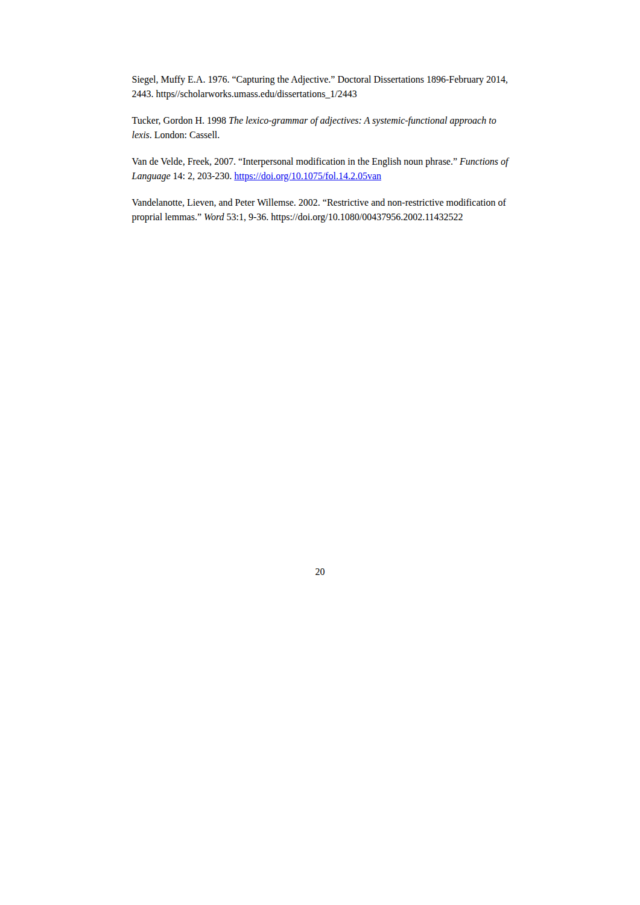Siegel, Muffy E.A. 1976. “Capturing the Adjective.” Doctoral Dissertations 1896-February 2014, 2443. https//scholarworks.umass.edu/dissertations_1/2443
Tucker, Gordon H. 1998 The lexico-grammar of adjectives: A systemic-functional approach to lexis. London: Cassell.
Van de Velde, Freek, 2007. “Interpersonal modification in the English noun phrase.” Functions of Language 14: 2, 203-230. https://doi.org/10.1075/fol.14.2.05van
Vandelanotte, Lieven, and Peter Willemse. 2002. “Restrictive and non-restrictive modification of proprial lemmas.” Word 53:1, 9-36. https://doi.org/10.1080/00437956.2002.11432522
20